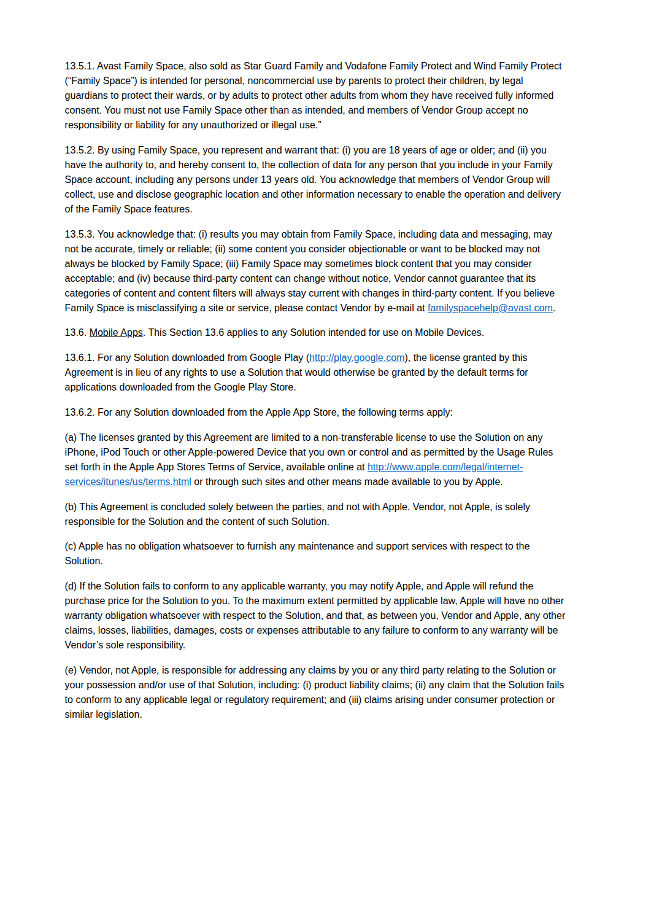13.5.1. Avast Family Space, also sold as Star Guard Family and Vodafone Family Protect and Wind Family Protect (“Family Space”) is intended for personal, noncommercial use by parents to protect their children, by legal guardians to protect their wards, or by adults to protect other adults from whom they have received fully informed consent. You must not use Family Space other than as intended, and members of Vendor Group accept no responsibility or liability for any unauthorized or illegal use.”
13.5.2. By using Family Space, you represent and warrant that: (i) you are 18 years of age or older; and (ii) you have the authority to, and hereby consent to, the collection of data for any person that you include in your Family Space account, including any persons under 13 years old. You acknowledge that members of Vendor Group will collect, use and disclose geographic location and other information necessary to enable the operation and delivery of the Family Space features.
13.5.3. You acknowledge that: (i) results you may obtain from Family Space, including data and messaging, may not be accurate, timely or reliable; (ii) some content you consider objectionable or want to be blocked may not always be blocked by Family Space; (iii) Family Space may sometimes block content that you may consider acceptable; and (iv) because third-party content can change without notice, Vendor cannot guarantee that its categories of content and content filters will always stay current with changes in third-party content. If you believe Family Space is misclassifying a site or service, please contact Vendor by e-mail at familyspacehelp@avast.com.
13.6. Mobile Apps. This Section 13.6 applies to any Solution intended for use on Mobile Devices.
13.6.1. For any Solution downloaded from Google Play (http://play.google.com), the license granted by this Agreement is in lieu of any rights to use a Solution that would otherwise be granted by the default terms for applications downloaded from the Google Play Store.
13.6.2. For any Solution downloaded from the Apple App Store, the following terms apply:
(a) The licenses granted by this Agreement are limited to a non-transferable license to use the Solution on any iPhone, iPod Touch or other Apple-powered Device that you own or control and as permitted by the Usage Rules set forth in the Apple App Stores Terms of Service, available online at http://www.apple.com/legal/internet-services/itunes/us/terms.html or through such sites and other means made available to you by Apple.
(b) This Agreement is concluded solely between the parties, and not with Apple. Vendor, not Apple, is solely responsible for the Solution and the content of such Solution.
(c) Apple has no obligation whatsoever to furnish any maintenance and support services with respect to the Solution.
(d) If the Solution fails to conform to any applicable warranty, you may notify Apple, and Apple will refund the purchase price for the Solution to you. To the maximum extent permitted by applicable law, Apple will have no other warranty obligation whatsoever with respect to the Solution, and that, as between you, Vendor and Apple, any other claims, losses, liabilities, damages, costs or expenses attributable to any failure to conform to any warranty will be Vendor’s sole responsibility.
(e) Vendor, not Apple, is responsible for addressing any claims by you or any third party relating to the Solution or your possession and/or use of that Solution, including: (i) product liability claims; (ii) any claim that the Solution fails to conform to any applicable legal or regulatory requirement; and (iii) claims arising under consumer protection or similar legislation.